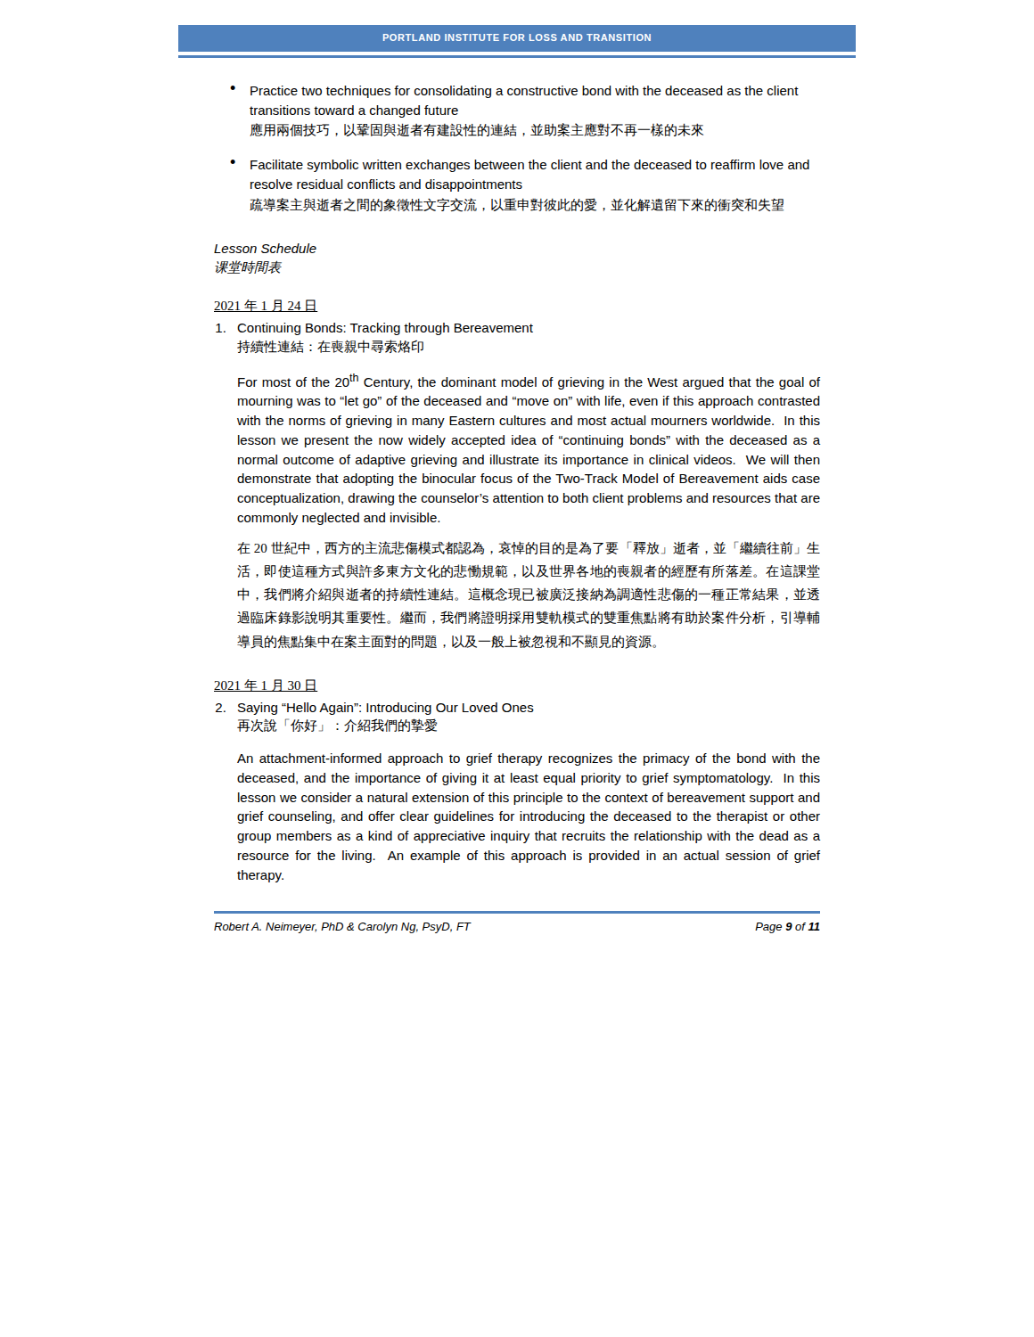PORTLAND INSTITUTE FOR LOSS AND TRANSITION
Practice two techniques for consolidating a constructive bond with the deceased as the client transitions toward a changed future
應用兩個技巧，以鞏固與逝者有建設性的連結，並助案主應對不再一樣的未來
Facilitate symbolic written exchanges between the client and the deceased to reaffirm love and resolve residual conflicts and disappointments
疏導案主與逝者之間的象徵性文字交流，以重申對彼此的愛，並化解遺留下來的衝突和失望
Lesson Schedule
课堂時間表
2021 年 1 月 24 日
Continuing Bonds: Tracking through Bereavement
持續性連結：在喪親中尋索烙印
For most of the 20th Century, the dominant model of grieving in the West argued that the goal of mourning was to “let go” of the deceased and “move on” with life, even if this approach contrasted with the norms of grieving in many Eastern cultures and most actual mourners worldwide. In this lesson we present the now widely accepted idea of “continuing bonds” with the deceased as a normal outcome of adaptive grieving and illustrate its importance in clinical videos. We will then demonstrate that adopting the binocular focus of the Two-Track Model of Bereavement aids case conceptualization, drawing the counselor’s attention to both client problems and resources that are commonly neglected and invisible.
在 20 世紀中，西方的主流悲傷模式都認為，哀悼的目的是為了要「釋放」逝者，並「繼續往前」生活，即使這種方式與許多東方文化的悲慟規範，以及世界各地的喪親者的經歷有所落差。在這課堂中，我們將介紹與逝者的持續性連結。這概念現已被廣泛接納為調適性悲傷的一種正常結果，並透過臨床錄影說明其重要性。繼而，我們將證明採用雙軌模式的雙重焦點將有助於案件分析，引導輔導員的焦點集中在案主面對的問題，以及一般上被忽視和不顯見的資源。
2021 年 1 月 30 日
Saying “Hello Again”: Introducing Our Loved Ones
再次說「你好」：介紹我們的摯愛
An attachment-informed approach to grief therapy recognizes the primacy of the bond with the deceased, and the importance of giving it at least equal priority to grief symptomatology. In this lesson we consider a natural extension of this principle to the context of bereavement support and grief counseling, and offer clear guidelines for introducing the deceased to the therapist or other group members as a kind of appreciative inquiry that recruits the relationship with the dead as a resource for the living. An example of this approach is provided in an actual session of grief therapy.
Robert A. Neimeyer, PhD & Carolyn Ng, PsyD, FT
Page 9 of 11